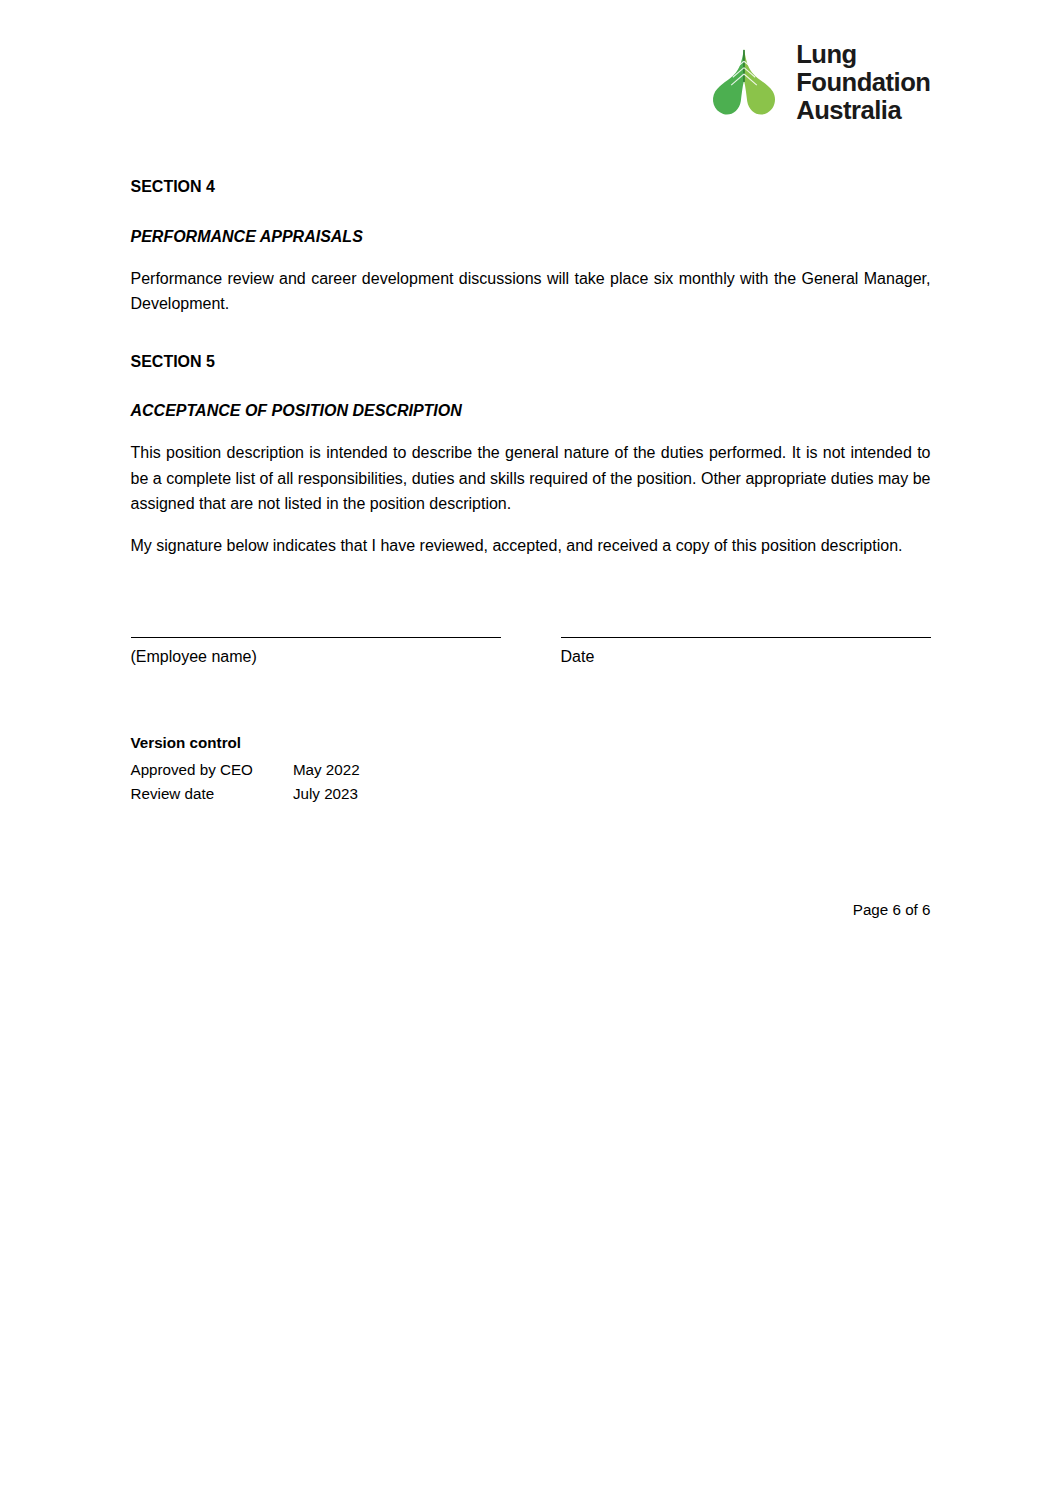Lung
Foundation
Australia
SECTION 4
PERFORMANCE APPRAISALS
Performance review and career development discussions will take place six monthly with the General Manager, Development.
SECTION 5
ACCEPTANCE OF POSITION DESCRIPTION
This position description is intended to describe the general nature of the duties performed. It is not intended to be a complete list of all responsibilities, duties and skills required of the position. Other appropriate duties may be assigned that are not listed in the position description.
My signature below indicates that I have reviewed, accepted, and received a copy of this position description.
(Employee name)
Date
Version control
| Approved by CEO | May 2022 |
| Review date | July 2023 |
Page 6 of 6